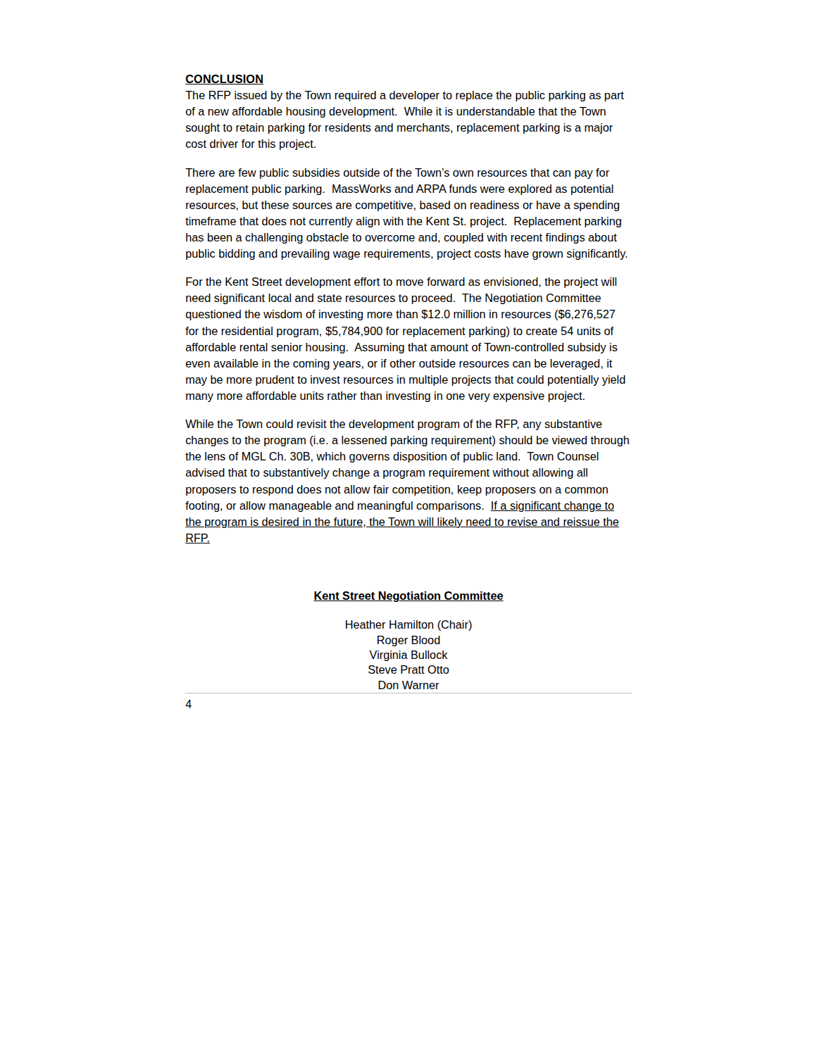CONCLUSION
The RFP issued by the Town required a developer to replace the public parking as part of a new affordable housing development. While it is understandable that the Town sought to retain parking for residents and merchants, replacement parking is a major cost driver for this project.
There are few public subsidies outside of the Town’s own resources that can pay for replacement public parking. MassWorks and ARPA funds were explored as potential resources, but these sources are competitive, based on readiness or have a spending timeframe that does not currently align with the Kent St. project. Replacement parking has been a challenging obstacle to overcome and, coupled with recent findings about public bidding and prevailing wage requirements, project costs have grown significantly.
For the Kent Street development effort to move forward as envisioned, the project will need significant local and state resources to proceed. The Negotiation Committee questioned the wisdom of investing more than $12.0 million in resources ($6,276,527 for the residential program, $5,784,900 for replacement parking) to create 54 units of affordable rental senior housing. Assuming that amount of Town-controlled subsidy is even available in the coming years, or if other outside resources can be leveraged, it may be more prudent to invest resources in multiple projects that could potentially yield many more affordable units rather than investing in one very expensive project.
While the Town could revisit the development program of the RFP, any substantive changes to the program (i.e. a lessened parking requirement) should be viewed through the lens of MGL Ch. 30B, which governs disposition of public land. Town Counsel advised that to substantively change a program requirement without allowing all proposers to respond does not allow fair competition, keep proposers on a common footing, or allow manageable and meaningful comparisons. If a significant change to the program is desired in the future, the Town will likely need to revise and reissue the RFP.
Kent Street Negotiation Committee
Heather Hamilton (Chair)
Roger Blood
Virginia Bullock
Steve Pratt Otto
Don Warner
4